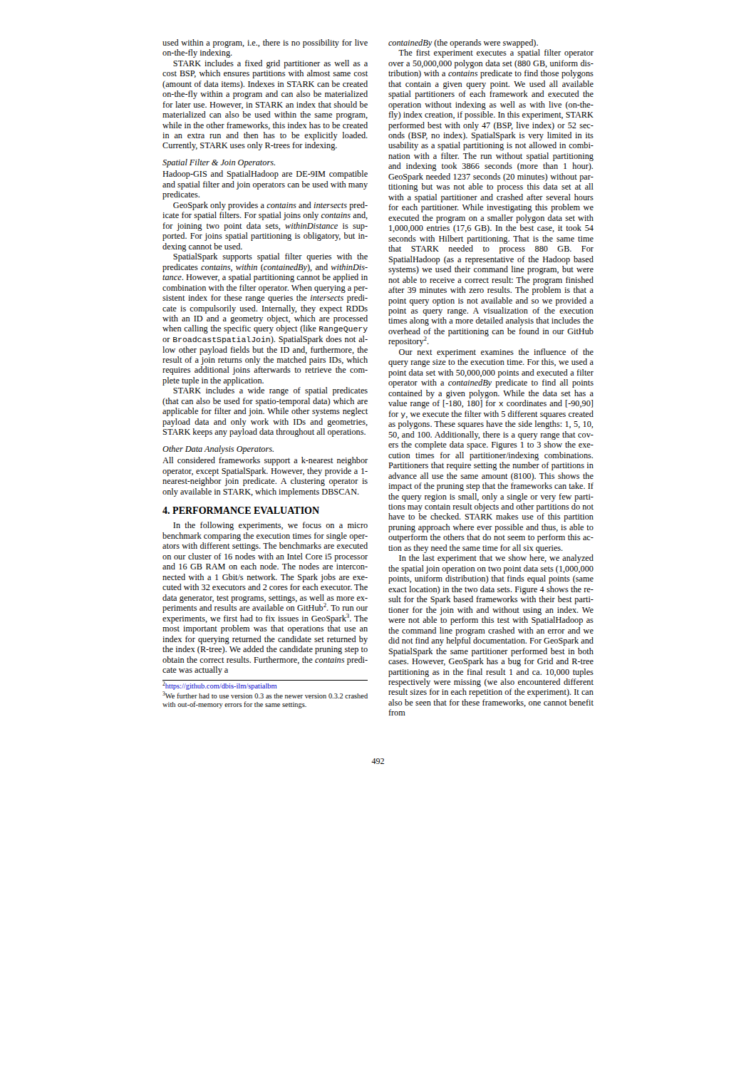used within a program, i.e., there is no possibility for live on-the-fly indexing.
STARK includes a fixed grid partitioner as well as a cost BSP, which ensures partitions with almost same cost (amount of data items). Indexes in STARK can be created on-the-fly within a program and can also be materialized for later use. However, in STARK an index that should be materialized can also be used within the same program, while in the other frameworks, this index has to be created in an extra run and then has to be explicitly loaded. Currently, STARK uses only R-trees for indexing.
Spatial Filter & Join Operators.
Hadoop-GIS and SpatialHadoop are DE-9IM compatible and spatial filter and join operators can be used with many predicates.
GeoSpark only provides a contains and intersects predicate for spatial filters. For spatial joins only contains and, for joining two point data sets, withinDistance is supported. For joins spatial partitioning is obligatory, but indexing cannot be used.
SpatialSpark supports spatial filter queries with the predicates contains, within (containedBy), and withinDistance. However, a spatial partitioning cannot be applied in combination with the filter operator. When querying a persistent index for these range queries the intersects predicate is compulsorily used. Internally, they expect RDDs with an ID and a geometry object, which are processed when calling the specific query object (like RangeQuery or BroadcastSpatialJoin). SpatialSpark does not allow other payload fields but the ID and, furthermore, the result of a join returns only the matched pairs IDs, which requires additional joins afterwards to retrieve the complete tuple in the application.
STARK includes a wide range of spatial predicates (that can also be used for spatio-temporal data) which are applicable for filter and join. While other systems neglect payload data and only work with IDs and geometries, STARK keeps any payload data throughout all operations.
Other Data Analysis Operators.
All considered frameworks support a k-nearest neighbor operator, except SpatialSpark. However, they provide a 1-nearest-neighbor join predicate. A clustering operator is only available in STARK, which implements DBSCAN.
4. PERFORMANCE EVALUATION
In the following experiments, we focus on a micro benchmark comparing the execution times for single operators with different settings. The benchmarks are executed on our cluster of 16 nodes with an Intel Core i5 processor and 16 GB RAM on each node. The nodes are interconnected with a 1 Gbit/s network. The Spark jobs are executed with 32 executors and 2 cores for each executor. The data generator, test programs, settings, as well as more experiments and results are available on GitHub2. To run our experiments, we first had to fix issues in GeoSpark3. The most important problem was that operations that use an index for querying returned the candidate set returned by the index (R-tree). We added the candidate pruning step to obtain the correct results. Furthermore, the contains predicate was actually a
2https://github.com/dbis-ilm/spatialbm
3We further had to use version 0.3 as the newer version 0.3.2 crashed with out-of-memory errors for the same settings.
containedBy (the operands were swapped).
The first experiment executes a spatial filter operator over a 50,000,000 polygon data set (880 GB, uniform distribution) with a contains predicate to find those polygons that contain a given query point. We used all available spatial partitioners of each framework and executed the operation without indexing as well as with live (on-the-fly) index creation, if possible. In this experiment, STARK performed best with only 47 (BSP, live index) or 52 seconds (BSP, no index). SpatialSpark is very limited in its usability as a spatial partitioning is not allowed in combination with a filter. The run without spatial partitioning and indexing took 3866 seconds (more than 1 hour). GeoSpark needed 1237 seconds (20 minutes) without partitioning but was not able to process this data set at all with a spatial partitioner and crashed after several hours for each partitioner. While investigating this problem we executed the program on a smaller polygon data set with 1,000,000 entries (17,6 GB). In the best case, it took 54 seconds with Hilbert partitioning. That is the same time that STARK needed to process 880 GB. For SpatialHadoop (as a representative of the Hadoop based systems) we used their command line program, but were not able to receive a correct result: The program finished after 39 minutes with zero results. The problem is that a point query option is not available and so we provided a point as query range. A visualization of the execution times along with a more detailed analysis that includes the overhead of the partitioning can be found in our GitHub repository2.
Our next experiment examines the influence of the query range size to the execution time. For this, we used a point data set with 50,000,000 points and executed a filter operator with a containedBy predicate to find all points contained by a given polygon. While the data set has a value range of [-180, 180] for x coordinates and [-90,90] for y, we execute the filter with 5 different squares created as polygons. These squares have the side lengths: 1, 5, 10, 50, and 100. Additionally, there is a query range that covers the complete data space. Figures 1 to 3 show the execution times for all partitioner/indexing combinations. Partitioners that require setting the number of partitions in advance all use the same amount (8100). This shows the impact of the pruning step that the frameworks can take. If the query region is small, only a single or very few partitions may contain result objects and other partitions do not have to be checked. STARK makes use of this partition pruning approach where ever possible and thus, is able to outperform the others that do not seem to perform this action as they need the same time for all six queries.
In the last experiment that we show here, we analyzed the spatial join operation on two point data sets (1,000,000 points, uniform distribution) that finds equal points (same exact location) in the two data sets. Figure 4 shows the result for the Spark based frameworks with their best partitioner for the join with and without using an index. We were not able to perform this test with SpatialHadoop as the command line program crashed with an error and we did not find any helpful documentation. For GeoSpark and SpatialSpark the same partitioner performed best in both cases. However, GeoSpark has a bug for Grid and R-tree partitioning as in the final result 1 and ca. 10,000 tuples respectively were missing (we also encountered different result sizes for in each repetition of the experiment). It can also be seen that for these frameworks, one cannot benefit from
492